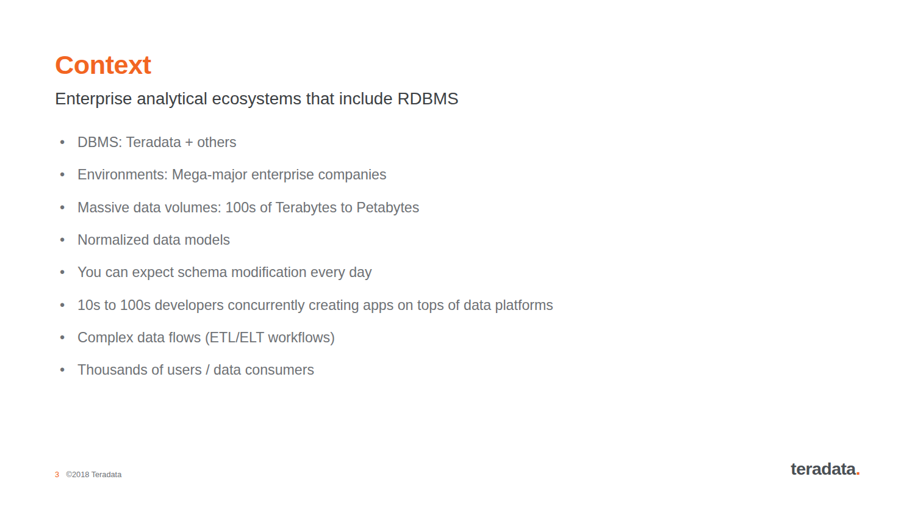Context
Enterprise analytical ecosystems that include RDBMS
DBMS: Teradata + others
Environments: Mega-major enterprise companies
Massive data volumes: 100s of Terabytes to Petabytes
Normalized data models
You can expect schema modification every day
10s to 100s developers concurrently creating apps on tops of data platforms
Complex data flows (ETL/ELT workflows)
Thousands of users / data consumers
3©2018 Teradata
teradata.